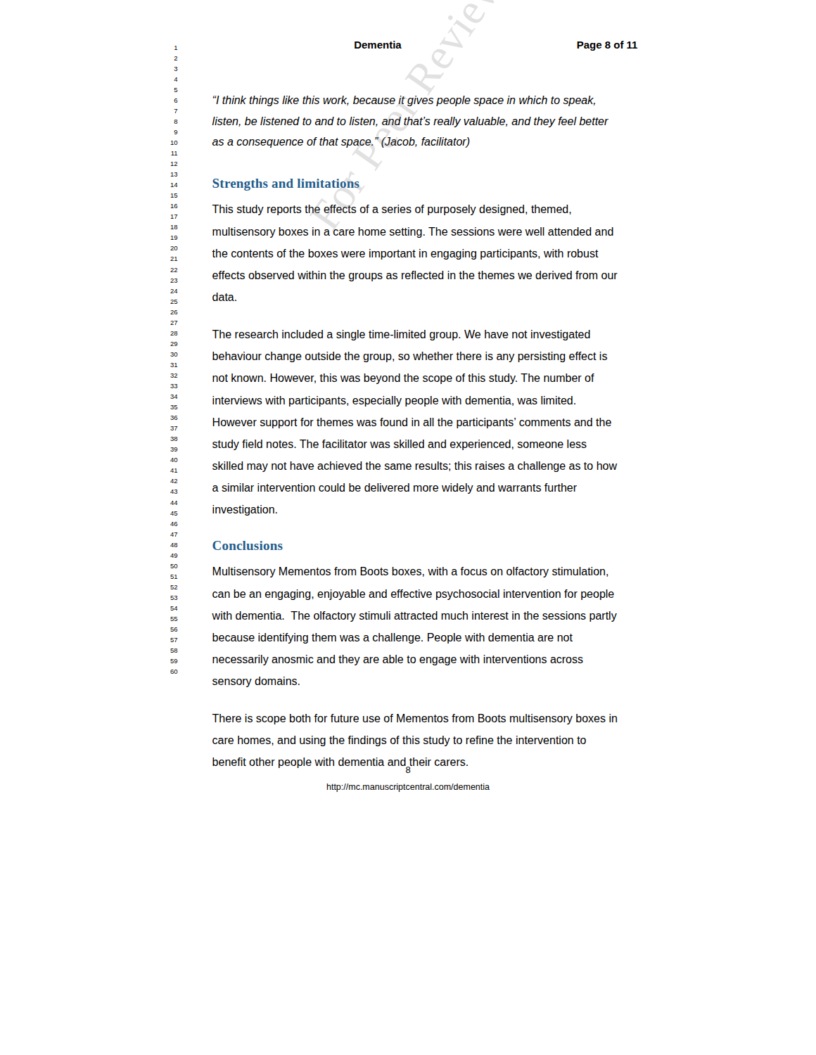12345678910 11121314151617181920 21222324252627282930 31323334353637383940 41424344454647484950 51525354555657585960
Dementia Page 8 of 11
For Peer Review
“I think things like this work, because it gives people space in which to speak, listen, be listened to and to listen, and that’s really valuable, and they feel better as a consequence of that space.” (Jacob, facilitator)
Strengths and limitations
This study reports the effects of a series of purposely designed, themed, multisensory boxes in a care home setting. The sessions were well attended and the contents of the boxes were important in engaging participants, with robust effects observed within the groups as reflected in the themes we derived from our data.
The research included a single time-limited group. We have not investigated behaviour change outside the group, so whether there is any persisting effect is not known. However, this was beyond the scope of this study. The number of interviews with participants, especially people with dementia, was limited. However support for themes was found in all the participants’ comments and the study field notes. The facilitator was skilled and experienced, someone less skilled may not have achieved the same results; this raises a challenge as to how a similar intervention could be delivered more widely and warrants further investigation.
Conclusions
Multisensory Mementos from Boots boxes, with a focus on olfactory stimulation, can be an engaging, enjoyable and effective psychosocial intervention for people with dementia. The olfactory stimuli attracted much interest in the sessions partly because identifying them was a challenge. People with dementia are not necessarily anosmic and they are able to engage with interventions across sensory domains.
There is scope both for future use of Mementos from Boots multisensory boxes in care homes, and using the findings of this study to refine the intervention to benefit other people with dementia and their carers.
8 http://mc.manuscriptcentral.com/dementia